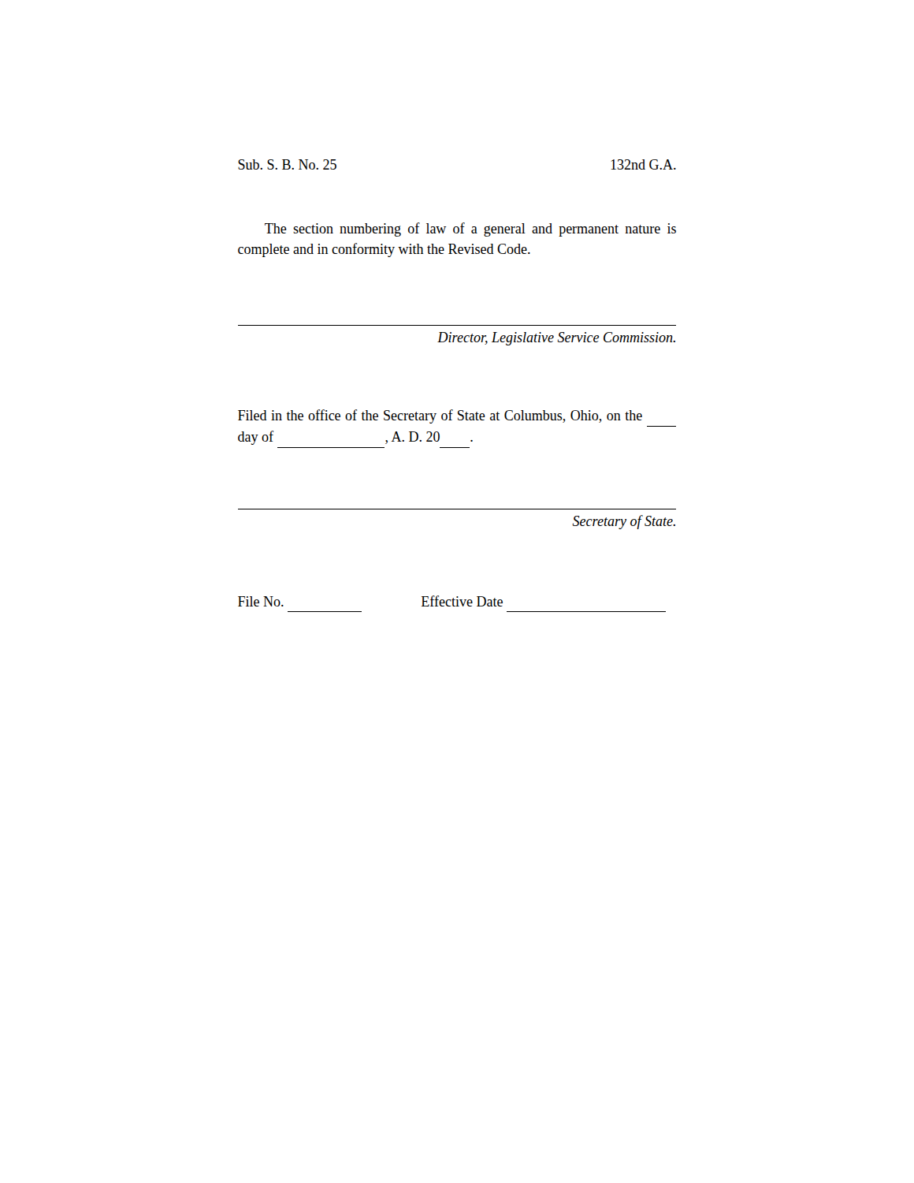Sub. S. B. No. 25
132nd G.A.
The section numbering of law of a general and permanent nature is complete and in conformity with the Revised Code.
Director, Legislative Service Commission.
Filed in the office of the Secretary of State at Columbus, Ohio, on the day of , A. D. 20 .
Secretary of State.
File No.
Effective Date